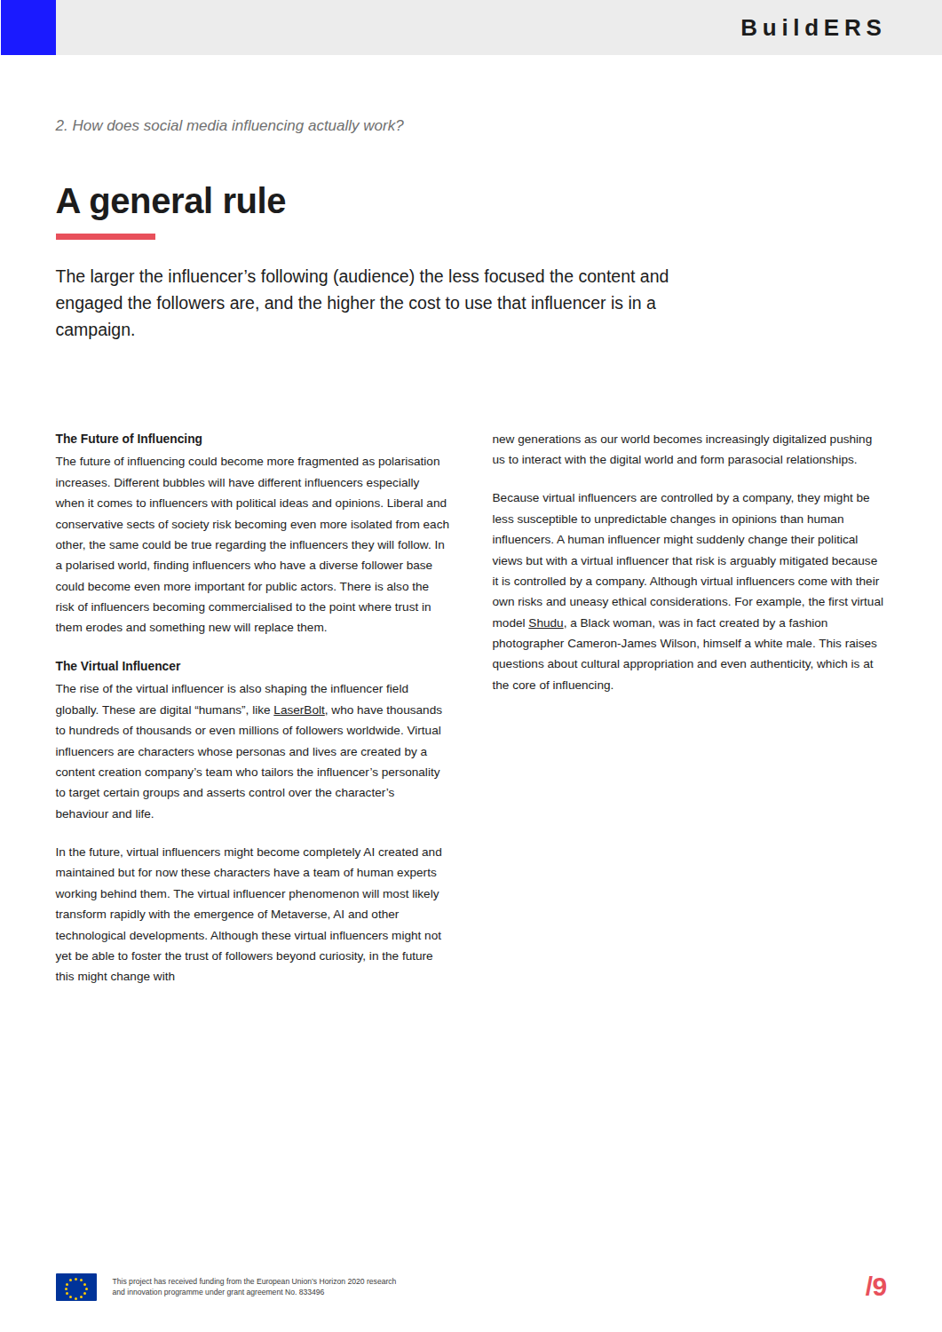BuildERS
2. How does social media influencing actually work?
A general rule
The larger the influencer’s following (audience) the less focused the content and engaged the followers are, and the higher the cost to use that influencer is in a campaign.
The Future of Influencing
The future of influencing could become more fragmented as polarisation increases. Different bubbles will have different influencers especially when it comes to influencers with political ideas and opinions. Liberal and conservative sects of society risk becoming even more isolated from each other, the same could be true regarding the influencers they will follow. In a polarised world, finding influencers who have a diverse follower base could become even more important for public actors. There is also the risk of influencers becoming commercialised to the point where trust in them erodes and something new will replace them.
The Virtual Influencer
The rise of the virtual influencer is also shaping the influencer field globally. These are digital “humans”, like LaserBolt, who have thousands to hundreds of thousands or even millions of followers worldwide. Virtual influencers are characters whose personas and lives are created by a content creation company’s team who tailors the influencer’s personality to target certain groups and asserts control over the character’s behaviour and life.
In the future, virtual influencers might become completely AI created and maintained but for now these characters have a team of human experts working behind them. The virtual influencer phenomenon will most likely transform rapidly with the emergence of Metaverse, AI and other technological developments. Although these virtual influencers might not yet be able to foster the trust of followers beyond curiosity, in the future this might change with
new generations as our world becomes increasingly digitalized pushing us to interact with the digital world and form parasocial relationships.
Because virtual influencers are controlled by a company, they might be less susceptible to unpredictable changes in opinions than human influencers. A human influencer might suddenly change their political views but with a virtual influencer that risk is arguably mitigated because it is controlled by a company. Although virtual influencers come with their own risks and uneasy ethical considerations. For example, the first virtual model Shudu, a Black woman, was in fact created by a fashion photographer Cameron-James Wilson, himself a white male. This raises questions about cultural appropriation and even authenticity, which is at the core of influencing.
This project has received funding from the European Union’s Horizon 2020 research
and innovation programme under grant agreement No. 833496
/9